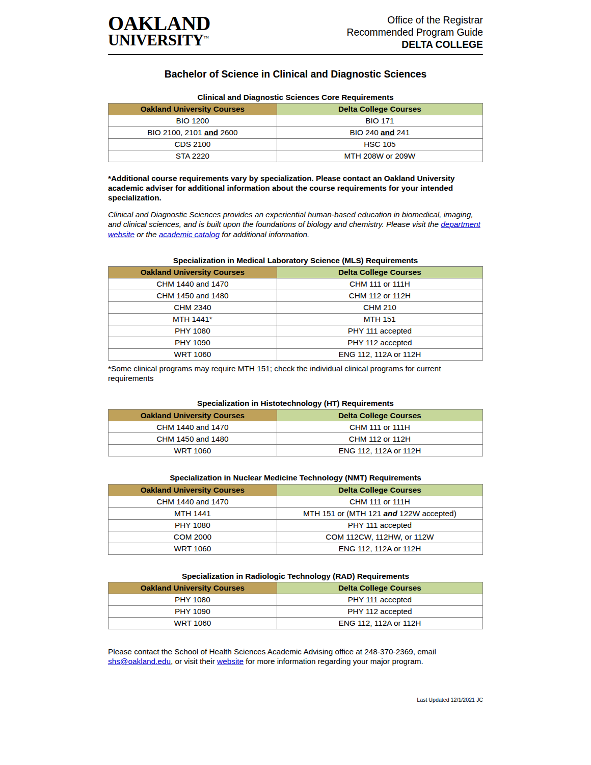OAKLAND UNIVERSITY™
Office of the Registrar
Recommended Program Guide
DELTA COLLEGE
Bachelor of Science in Clinical and Diagnostic Sciences
Clinical and Diagnostic Sciences Core Requirements
| Oakland University Courses | Delta College Courses |
| --- | --- |
| BIO 1200 | BIO 171 |
| BIO 2100, 2101 and 2600 | BIO 240 and 241 |
| CDS 2100 | HSC 105 |
| STA 2220 | MTH 208W or 209W |
*Additional course requirements vary by specialization. Please contact an Oakland University academic adviser for additional information about the course requirements for your intended specialization.
Clinical and Diagnostic Sciences provides an experiential human-based education in biomedical, imaging, and clinical sciences, and is built upon the foundations of biology and chemistry. Please visit the department website or the academic catalog for additional information.
Specialization in Medical Laboratory Science (MLS) Requirements
| Oakland University Courses | Delta College Courses |
| --- | --- |
| CHM 1440 and 1470 | CHM 111 or 111H |
| CHM 1450 and 1480 | CHM 112 or 112H |
| CHM 2340 | CHM 210 |
| MTH 1441* | MTH 151 |
| PHY 1080 | PHY 111 accepted |
| PHY 1090 | PHY 112 accepted |
| WRT 1060 | ENG 112, 112A or 112H |
*Some clinical programs may require MTH 151; check the individual clinical programs for current requirements
Specialization in Histotechnology (HT) Requirements
| Oakland University Courses | Delta College Courses |
| --- | --- |
| CHM 1440 and 1470 | CHM 111 or 111H |
| CHM 1450 and 1480 | CHM 112 or 112H |
| WRT 1060 | ENG 112, 112A or 112H |
Specialization in Nuclear Medicine Technology (NMT) Requirements
| Oakland University Courses | Delta College Courses |
| --- | --- |
| CHM 1440 and 1470 | CHM 111 or 111H |
| MTH 1441 | MTH 151 or (MTH 121 and 122W accepted) |
| PHY 1080 | PHY 111 accepted |
| COM 2000 | COM 112CW, 112HW, or 112W |
| WRT 1060 | ENG 112, 112A or 112H |
Specialization in Radiologic Technology (RAD) Requirements
| Oakland University Courses | Delta College Courses |
| --- | --- |
| PHY 1080 | PHY 111 accepted |
| PHY 1090 | PHY 112 accepted |
| WRT 1060 | ENG 112, 112A or 112H |
Please contact the School of Health Sciences Academic Advising office at 248-370-2369, email shs@oakland.edu, or visit their website for more information regarding your major program.
Last Updated 12/1/2021 JC